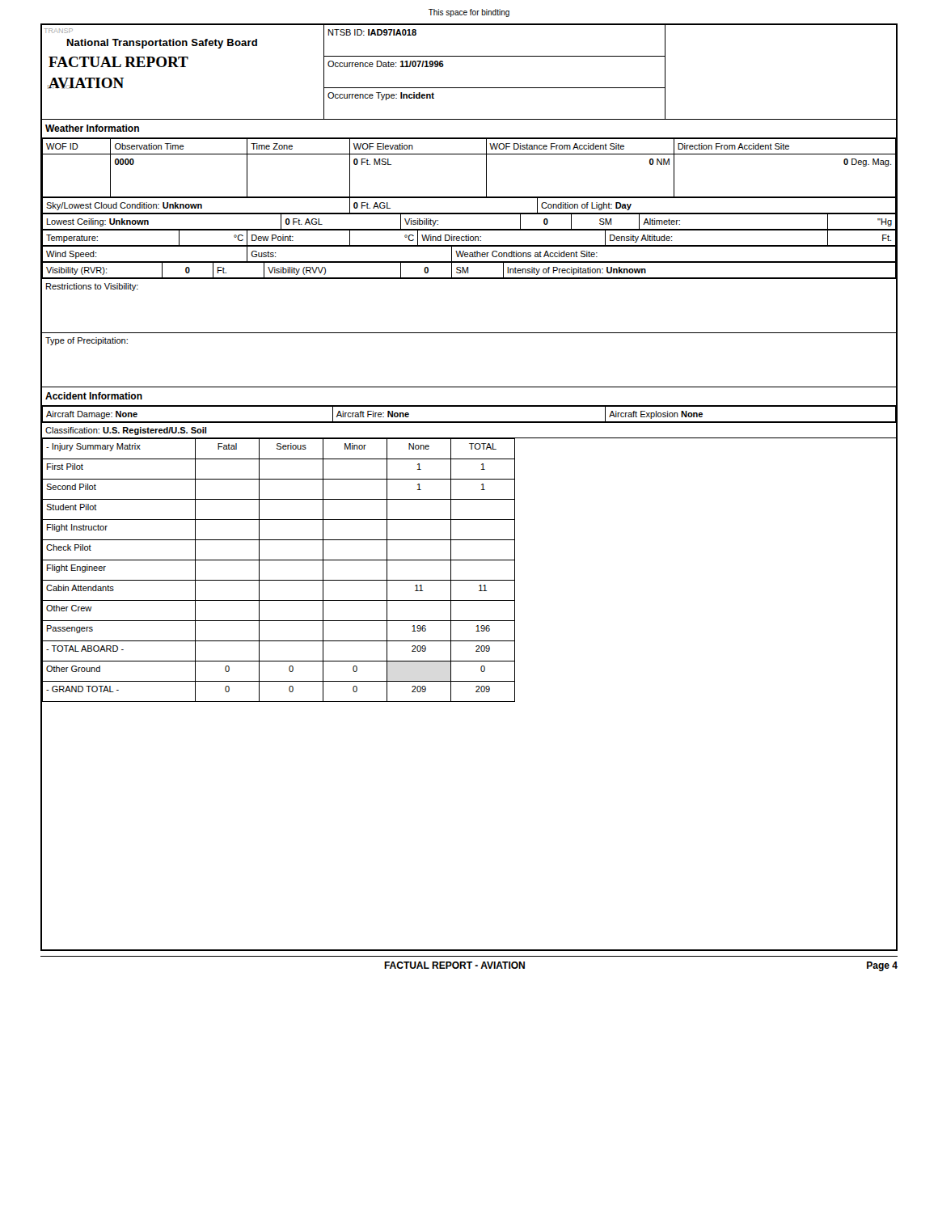This space for bindting
| / National Transportation Safety Board TRANSP FACTUAL REPORT AVIATION ETY BOA / / NTSB ID: IAD97IA018 / / Occurrence Date: 11/07/1996 / / Occurrence Type: Incident / / / |
| Weather Information |
| / WOF ID / Observation Time / Time Zone / WOF Elevation / WOF Distance From Accident Site / Direction From Accident Site / / / 0000 / / 0 Ft. MSL / 0 NM / 0 Deg. Mag. / |
| / Sky/Lowest Cloud Condition: Unknown / 0 Ft. AGL / Condition of Light: Day / |
| / Lowest Ceiling: Unknown / 0 Ft. AGL / Visibility: / 0 / SM / Altimeter: / "Hg / |
| / Temperature: / °C / Dew Point: / °C / Wind Direction: / Density Altitude: / Ft. / |
| / Wind Speed: / Gusts: / Weather Condtions at Accident Site: / |
| / Visibility (RVR): / 0 / Ft. / Visibility (RVV) / 0 / SM / Intensity of Precipitation: Unknown / |
| Restrictions to Visibility: |
| Type of Precipitation: |
| Accident Information |
| / Aircraft Damage: None / Aircraft Fire: None / Aircraft Explosion None / |
| Classification: U.S. Registered/U.S. Soil |
| / - Injury Summary Matrix / Fatal / Serious / Minor / None / TOTAL / / / First Pilot / / / / 1 / 1 / / / Second Pilot / / / / 1 / 1 / / / Student Pilot / / / / / / / / Flight Instructor / / / / / / / / Check Pilot / / / / / / / / Flight Engineer / / / / / / / / Cabin Attendants / / / / 11 / 11 / / / Other Crew / / / / / / / / Passengers / / / / 196 / 196 / / / - TOTAL ABOARD - / / / / 209 / 209 / / / Other Ground / 0 / 0 / 0 / / 0 / / / - GRAND TOTAL - / 0 / 0 / 0 / 209 / 209 / / |
FACTUAL REPORT - AVIATION Page 4